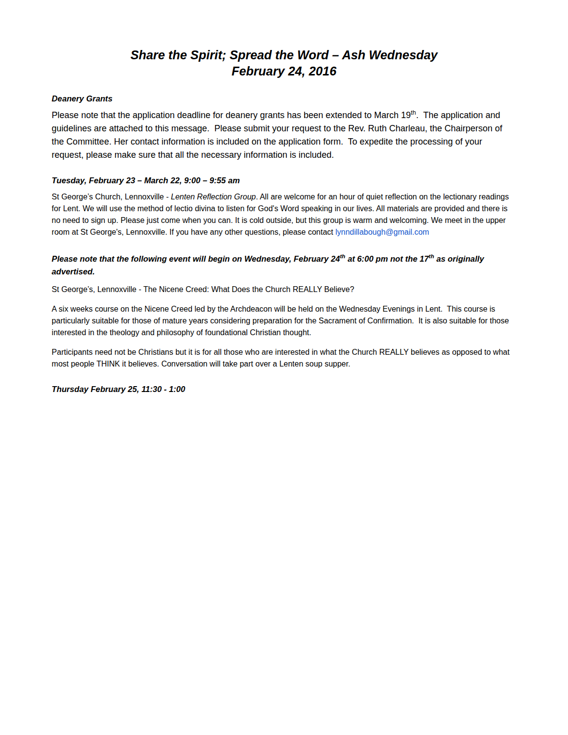Share the Spirit; Spread the Word – Ash Wednesday February 24, 2016
Deanery Grants
Please note that the application deadline for deanery grants has been extended to March 19th. The application and guidelines are attached to this message. Please submit your request to the Rev. Ruth Charleau, the Chairperson of the Committee. Her contact information is included on the application form. To expedite the processing of your request, please make sure that all the necessary information is included.
Tuesday, February 23 – March 22, 9:00 – 9:55 am
St George’s Church, Lennoxville - Lenten Reflection Group. All are welcome for an hour of quiet reflection on the lectionary readings for Lent. We will use the method of lectio divina to listen for God's Word speaking in our lives. All materials are provided and there is no need to sign up. Please just come when you can. It is cold outside, but this group is warm and welcoming. We meet in the upper room at St George's, Lennoxville. If you have any other questions, please contact lynndillabough@gmail.com
Please note that the following event will begin on Wednesday, February 24th at 6:00 pm not the 17th as originally advertised.
St George’s, Lennoxville - The Nicene Creed: What Does the Church REALLY Believe?
A six weeks course on the Nicene Creed led by the Archdeacon will be held on the Wednesday Evenings in Lent. This course is particularly suitable for those of mature years considering preparation for the Sacrament of Confirmation. It is also suitable for those interested in the theology and philosophy of foundational Christian thought.
Participants need not be Christians but it is for all those who are interested in what the Church REALLY believes as opposed to what most people THINK it believes. Conversation will take part over a Lenten soup supper.
Thursday February 25, 11:30 - 1:00